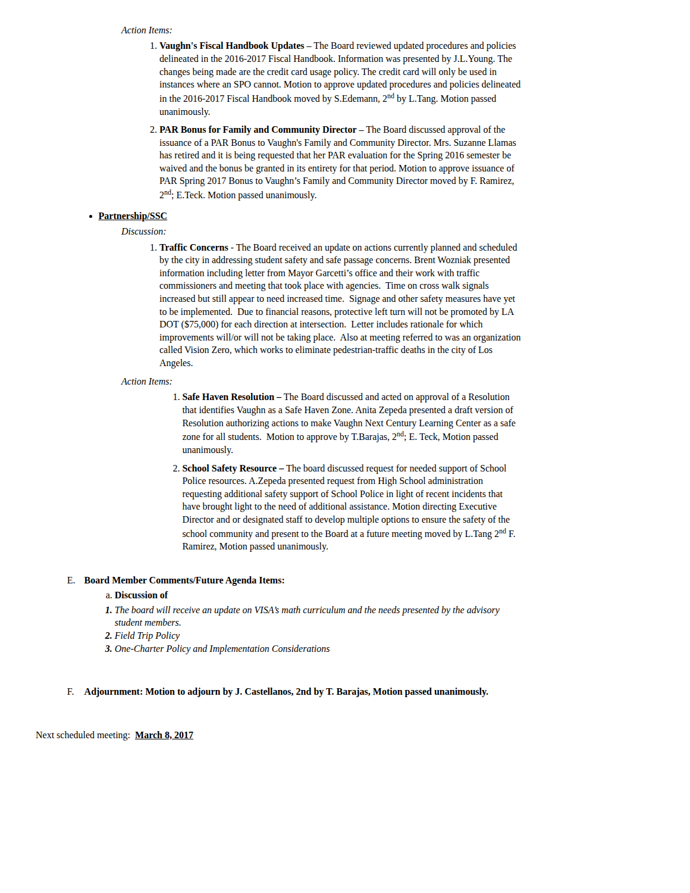Action Items:
Vaughn's Fiscal Handbook Updates – The Board reviewed updated procedures and policies delineated in the 2016-2017 Fiscal Handbook. Information was presented by J.L.Young. The changes being made are the credit card usage policy. The credit card will only be used in instances where an SPO cannot. Motion to approve updated procedures and policies delineated in the 2016-2017 Fiscal Handbook moved by S.Edemann, 2nd by L.Tang. Motion passed unanimously.
PAR Bonus for Family and Community Director – The Board discussed approval of the issuance of a PAR Bonus to Vaughn's Family and Community Director. Mrs. Suzanne Llamas has retired and it is being requested that her PAR evaluation for the Spring 2016 semester be waived and the bonus be granted in its entirety for that period. Motion to approve issuance of PAR Spring 2017 Bonus to Vaughn’s Family and Community Director moved by F. Ramirez, 2nd; E.Teck. Motion passed unanimously.
Partnership/SSC
Discussion:
Traffic Concerns - The Board received an update on actions currently planned and scheduled by the city in addressing student safety and safe passage concerns. Brent Wozniak presented information including letter from Mayor Garcetti’s office and their work with traffic commissioners and meeting that took place with agencies. Time on cross walk signals increased but still appear to need increased time. Signage and other safety measures have yet to be implemented. Due to financial reasons, protective left turn will not be promoted by LA DOT ($75,000) for each direction at intersection. Letter includes rationale for which improvements will/or will not be taking place. Also at meeting referred to was an organization called Vision Zero, which works to eliminate pedestrian-traffic deaths in the city of Los Angeles.
Action Items:
Safe Haven Resolution – The Board discussed and acted on approval of a Resolution that identifies Vaughn as a Safe Haven Zone. Anita Zepeda presented a draft version of Resolution authorizing actions to make Vaughn Next Century Learning Center as a safe zone for all students. Motion to approve by T.Barajas, 2nd; E. Teck, Motion passed unanimously.
School Safety Resource – The board discussed request for needed support of School Police resources. A.Zepeda presented request from High School administration requesting additional safety support of School Police in light of recent incidents that have brought light to the need of additional assistance. Motion directing Executive Director and or designated staff to develop multiple options to ensure the safety of the school community and present to the Board at a future meeting moved by L.Tang 2nd F. Ramirez, Motion passed unanimously.
E. Board Member Comments/Future Agenda Items:
Discussion of
The board will receive an update on VISA’s math curriculum and the needs presented by the advisory student members.
Field Trip Policy
One-Charter Policy and Implementation Considerations
F. Adjournment: Motion to adjourn by J. Castellanos, 2nd by T. Barajas, Motion passed unanimously.
Next scheduled meeting: March 8, 2017